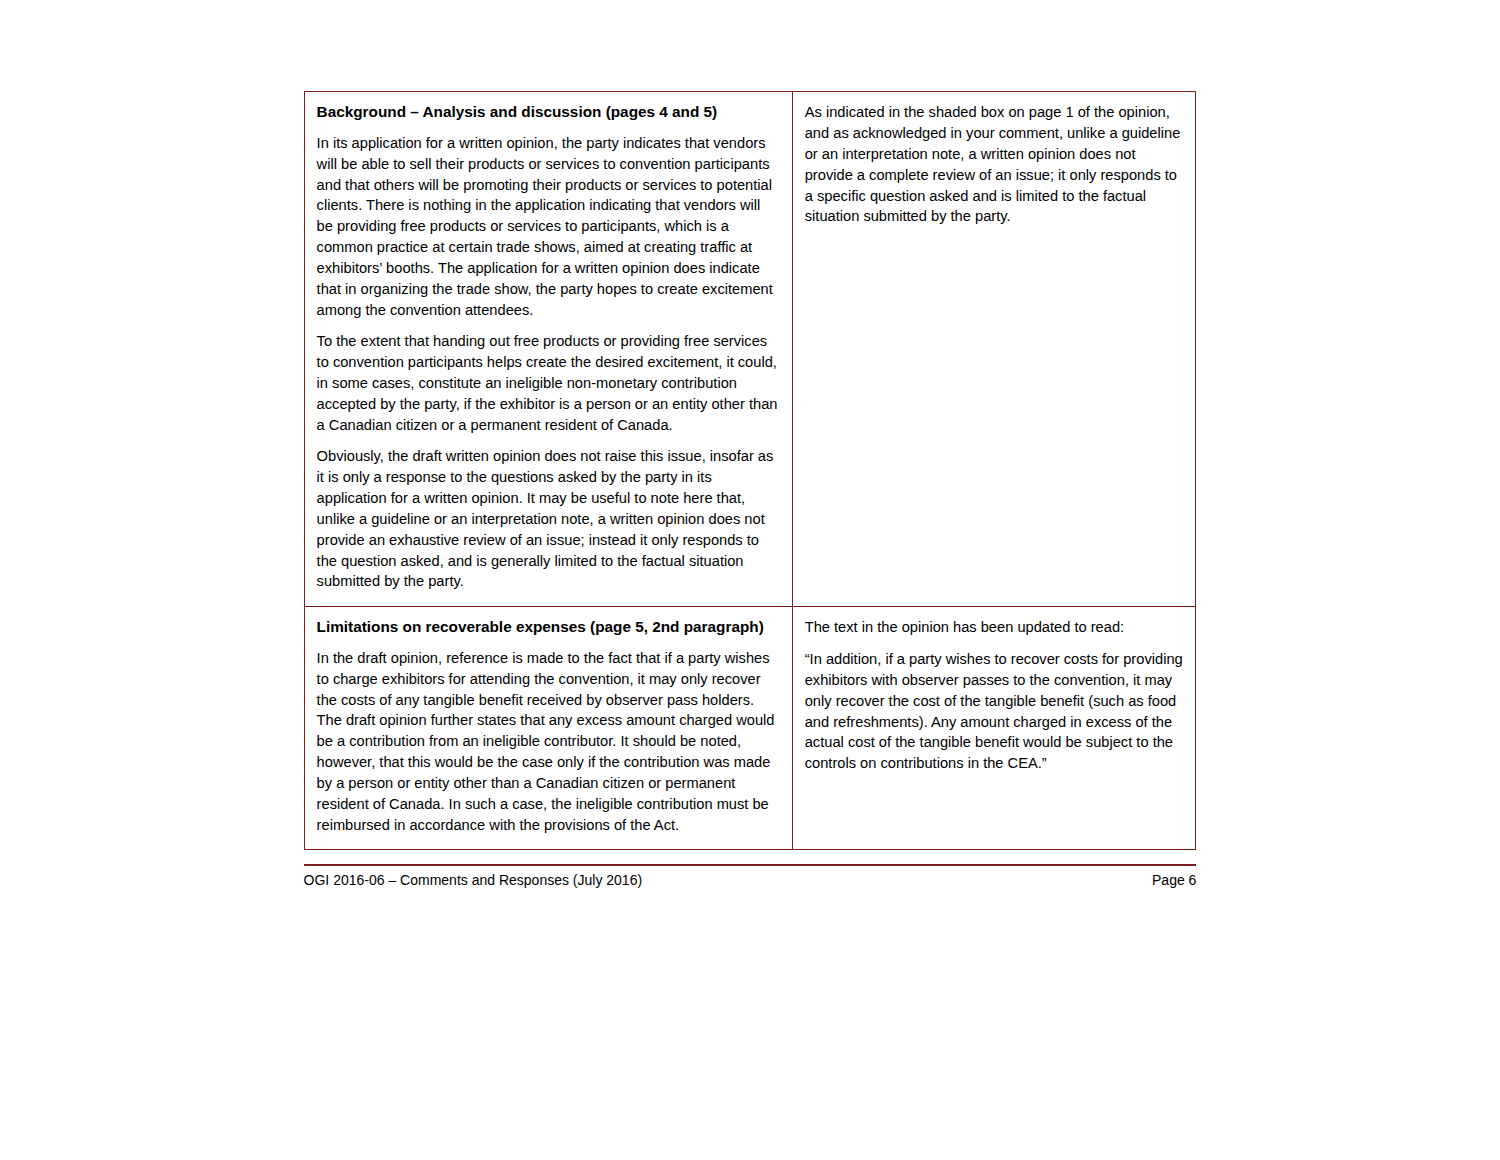| Background – Analysis and discussion (pages 4 and 5) In its application for a written opinion, the party indicates that vendors will be able to sell their products or services to convention participants and that others will be promoting their products or services to potential clients. There is nothing in the application indicating that vendors will be providing free products or services to participants, which is a common practice at certain trade shows, aimed at creating traffic at exhibitors’ booths. The application for a written opinion does indicate that in organizing the trade show, the party hopes to create excitement among the convention attendees. To the extent that handing out free products or providing free services to convention participants helps create the desired excitement, it could, in some cases, constitute an ineligible non-monetary contribution accepted by the party, if the exhibitor is a person or an entity other than a Canadian citizen or a permanent resident of Canada. Obviously, the draft written opinion does not raise this issue, insofar as it is only a response to the questions asked by the party in its application for a written opinion. It may be useful to note here that, unlike a guideline or an interpretation note, a written opinion does not provide an exhaustive review of an issue; instead it only responds to the question asked, and is generally limited to the factual situation submitted by the party. | As indicated in the shaded box on page 1 of the opinion, and as acknowledged in your comment, unlike a guideline or an interpretation note, a written opinion does not provide a complete review of an issue; it only responds to a specific question asked and is limited to the factual situation submitted by the party. |
| Limitations on recoverable expenses (page 5, 2nd paragraph) In the draft opinion, reference is made to the fact that if a party wishes to charge exhibitors for attending the convention, it may only recover the costs of any tangible benefit received by observer pass holders. The draft opinion further states that any excess amount charged would be a contribution from an ineligible contributor. It should be noted, however, that this would be the case only if the contribution was made by a person or entity other than a Canadian citizen or permanent resident of Canada. In such a case, the ineligible contribution must be reimbursed in accordance with the provisions of the Act. | The text in the opinion has been updated to read: “In addition, if a party wishes to recover costs for providing exhibitors with observer passes to the convention, it may only recover the cost of the tangible benefit (such as food and refreshments). Any amount charged in excess of the actual cost of the tangible benefit would be subject to the controls on contributions in the CEA.” |
OGI 2016-06 – Comments and Responses (July 2016)
Page 6